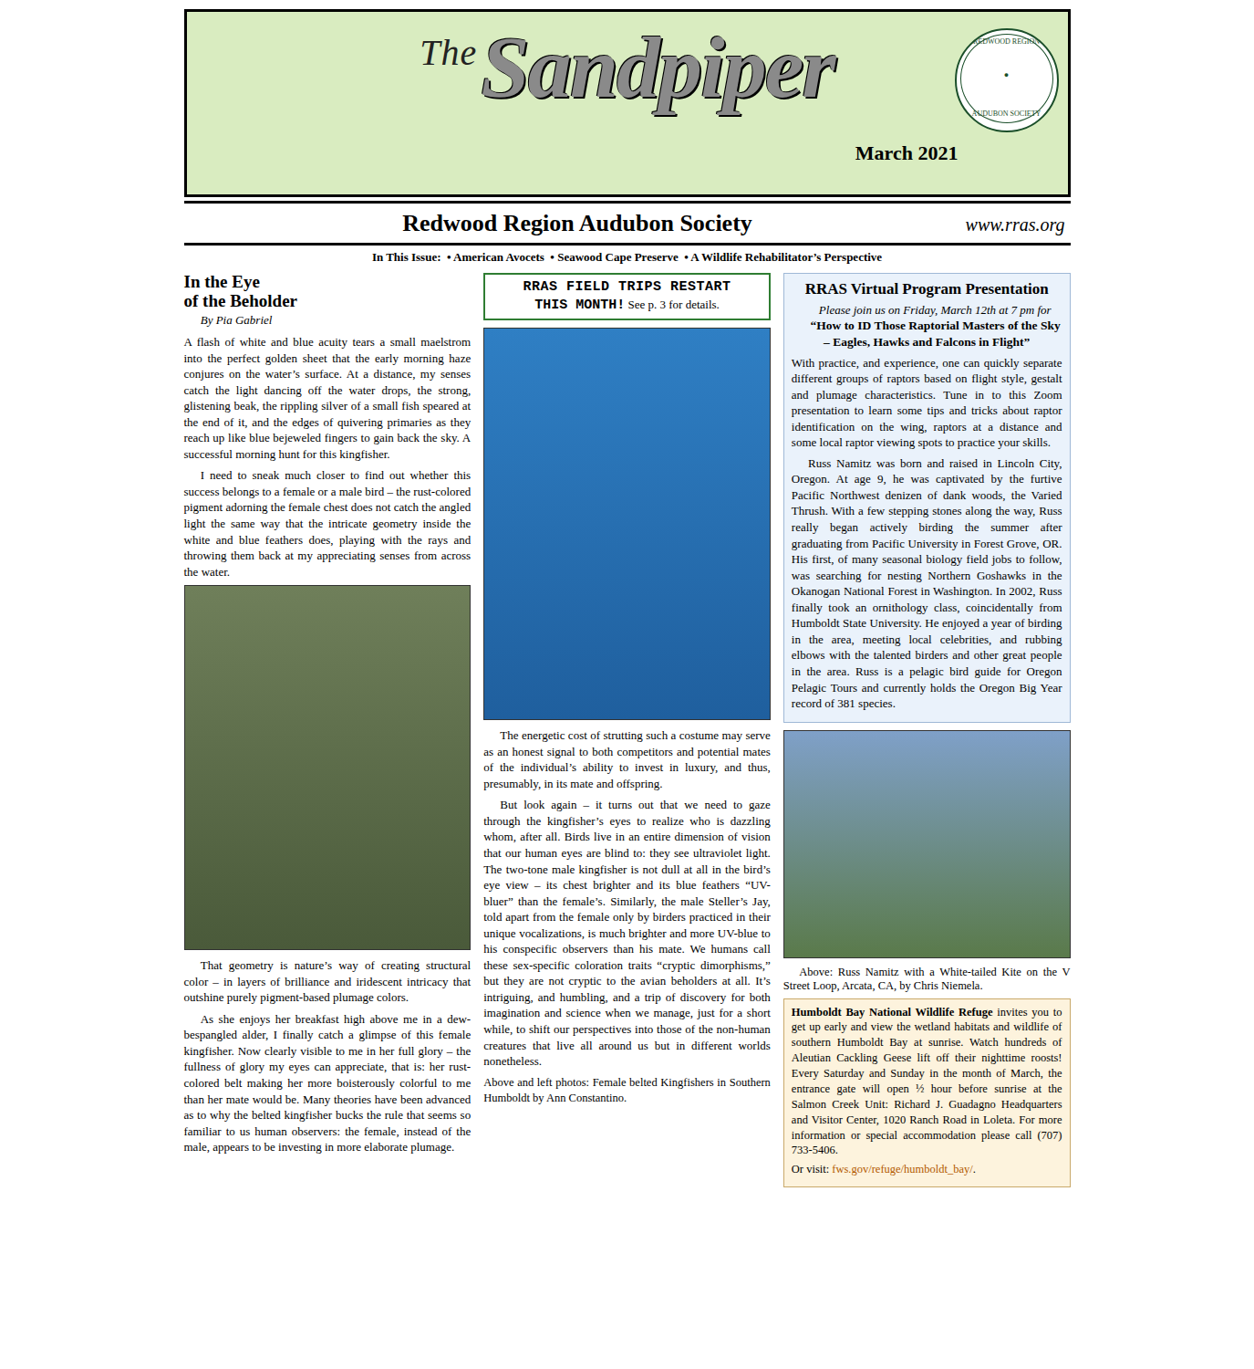The Sandpiper
March 2021
REDWOOD REGION ● AUDUBON SOCIETY
Redwood Region Audubon Society
www.rras.org
In This Issue: • American Avocets • Seawood Cape Preserve • A Wildlife Rehabilitator’s Perspective
In the Eye
of the Beholder
By Pia Gabriel
A flash of white and blue acuity tears a small maelstrom into the perfect golden sheet that the early morning haze conjures on the water’s surface. At a distance, my senses catch the light dancing off the water drops, the strong, glistening beak, the rippling silver of a small fish speared at the end of it, and the edges of quivering primaries as they reach up like blue bejeweled fingers to gain back the sky. A successful morning hunt for this kingfisher.
I need to sneak much closer to find out whether this success belongs to a female or a male bird – the rust-colored pigment adorning the female chest does not catch the angled light the same way that the intricate geometry inside the white and blue feathers does, playing with the rays and throwing them back at my appreciating senses from across the water.
That geometry is nature’s way of creating structural color – in layers of brilliance and iridescent intricacy that outshine purely pigment-based plumage colors.
As she enjoys her breakfast high above me in a dew-bespangled alder, I finally catch a glimpse of this female kingfisher. Now clearly visible to me in her full glory – the fullness of glory my eyes can appreciate, that is: her rust-colored belt making her more boisterously colorful to me than her mate would be. Many theories have been advanced as to why the belted kingfisher bucks the rule that seems so familiar to us human observers: the female, instead of the male, appears to be investing in more elaborate plumage.
RRAS FIELD TRIPS RESTART
THIS MONTH! See p. 3 for details.
The energetic cost of strutting such a costume may serve as an honest signal to both competitors and potential mates of the individual’s ability to invest in luxury, and thus, presumably, in its mate and offspring.
But look again – it turns out that we need to gaze through the kingfisher’s eyes to realize who is dazzling whom, after all. Birds live in an entire dimension of vision that our human eyes are blind to: they see ultraviolet light. The two-tone male kingfisher is not dull at all in the bird’s eye view – its chest brighter and its blue feathers “UV-bluer” than the female’s. Similarly, the male Steller’s Jay, told apart from the female only by birders practiced in their unique vocalizations, is much brighter and more UV-blue to his conspecific observers than his mate. We humans call these sex-specific coloration traits “cryptic dimorphisms,” but they are not cryptic to the avian beholders at all. It’s intriguing, and humbling, and a trip of discovery for both imagination and science when we manage, just for a short while, to shift our perspectives into those of the non-human creatures that live all around us but in different worlds nonetheless.
Above and left photos: Female belted Kingfishers in Southern Humboldt by Ann Constantino.
RRAS Virtual Program Presentation
Please join us on Friday, March 12th at 7 pm for
“How to ID Those Raptorial Masters of the Sky – Eagles, Hawks and Falcons in Flight”
With practice, and experience, one can quickly separate different groups of raptors based on flight style, gestalt and plumage characteristics. Tune in to this Zoom presentation to learn some tips and tricks about raptor identification on the wing, raptors at a distance and some local raptor viewing spots to practice your skills.
Russ Namitz was born and raised in Lincoln City, Oregon. At age 9, he was captivated by the furtive Pacific Northwest denizen of dank woods, the Varied Thrush. With a few stepping stones along the way, Russ really began actively birding the summer after graduating from Pacific University in Forest Grove, OR. His first, of many seasonal biology field jobs to follow, was searching for nesting Northern Goshawks in the Okanogan National Forest in Washington. In 2002, Russ finally took an ornithology class, coincidentally from Humboldt State University. He enjoyed a year of birding in the area, meeting local celebrities, and rubbing elbows with the talented birders and other great people in the area. Russ is a pelagic bird guide for Oregon Pelagic Tours and currently holds the Oregon Big Year record of 381 species.
Above: Russ Namitz with a White-tailed Kite on the V Street Loop, Arcata, CA, by Chris Niemela.
Humboldt Bay National Wildlife Refuge invites you to get up early and view the wetland habitats and wildlife of southern Humboldt Bay at sunrise. Watch hundreds of Aleutian Cackling Geese lift off their nighttime roosts! Every Saturday and Sunday in the month of March, the entrance gate will open ½ hour before sunrise at the Salmon Creek Unit: Richard J. Guadagno Headquarters and Visitor Center, 1020 Ranch Road in Loleta. For more information or special accommodation please call (707) 733-5406.
Or visit: fws.gov/refuge/humboldt_bay/.